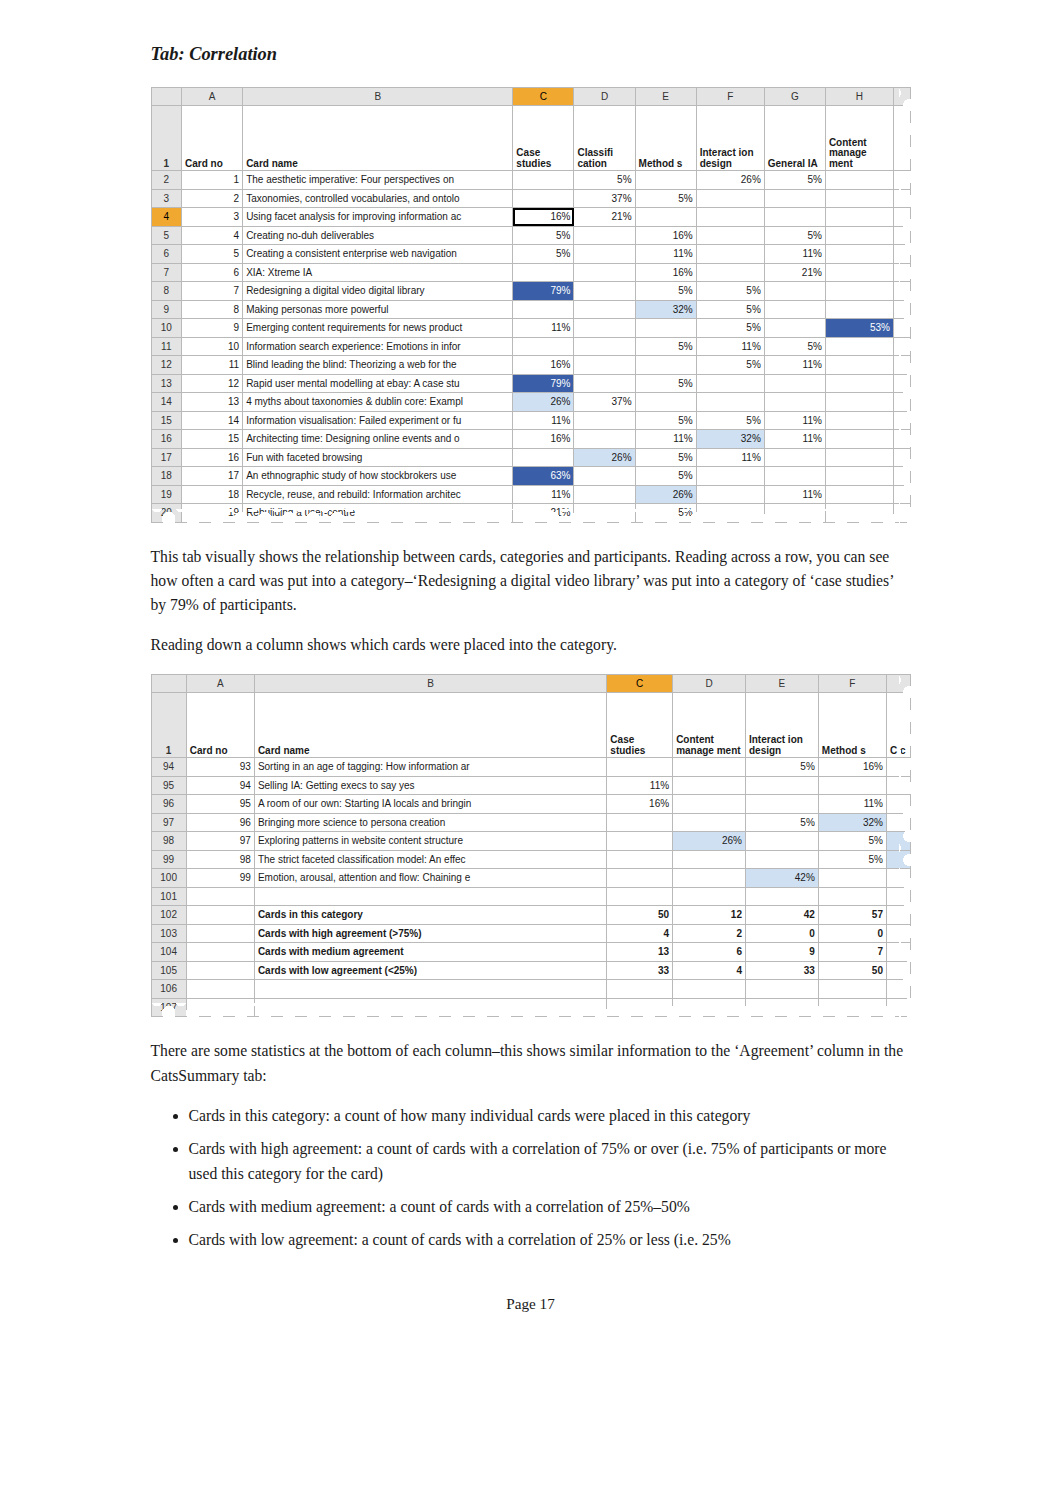Tab: Correlation
| | A | B | C | D | E | F | G | H | |
| --- | --- | --- | --- | --- | --- | --- | --- | --- | --- |
| 1 | Card no | Card name | Case studies | Classifi cation | Method s | Interact ion design | General IA | Content manage ment | |
| 2 | 1 | The aesthetic imperative: Four perspectives on | | 5% | | 26% | 5% | | |
| 3 | 2 | Taxonomies, controlled vocabularies, and ontolo | | 37% | 5% | | | | |
| 4 | 3 | Using facet analysis for improving information ac | 16% | 21% | | | | | |
| 5 | 4 | Creating no-duh deliverables | 5% | | 16% | | 5% | | |
| 6 | 5 | Creating a consistent enterprise web navigation | 5% | | 11% | | 11% | | |
| 7 | 6 | XIA: Xtreme IA | | | 16% | | 21% | | |
| 8 | 7 | Redesigning a digital video digital library | 79% | | 5% | 5% | | | |
| 9 | 8 | Making personas more powerful | | | 32% | 5% | | | |
| 10 | 9 | Emerging content requirements for news product | 11% | | | 5% | | 53% | |
| 11 | 10 | Information search experience: Emotions in infor | | | 5% | 11% | 5% | | |
| 12 | 11 | Blind leading the blind: Theorizing a web for the | 16% | | | 5% | 11% | | |
| 13 | 12 | Rapid user mental modelling at ebay: A case stu | 79% | | 5% | | | | |
| 14 | 13 | 4 myths about taxonomies & dublin core: Exampl | 26% | 37% | | | | | |
| 15 | 14 | Information visualisation: Failed experiment or fu | 11% | | 5% | 5% | 11% | | |
| 16 | 15 | Architecting time: Designing online events and o | 16% | | 11% | 32% | 11% | | |
| 17 | 16 | Fun with faceted browsing | | 26% | 5% | 11% | | | |
| 18 | 17 | An ethnographic study of how stockbrokers use | 63% | | 5% | | | | |
| 19 | 18 | Recycle, reuse, and rebuild: Information architec | 11% | | 26% | | 11% | | |
| 20 | 19 | Rebuilding a user-centre | 21% | | 5% | | | | |
This tab visually shows the relationship between cards, categories and participants. Reading across a row, you can see how often a card was put into a category–‘Redesigning a digital video library’ was put into a category of ‘case studies’ by 79% of participants.
Reading down a column shows which cards were placed into the category.
| | A | B | C | D | E | F | |
| --- | --- | --- | --- | --- | --- | --- | --- |
| 1 | Card no | Card name | Case studies | Content manage ment | Interact ion design | Method s | C c |
| 94 | 93 | Sorting in an age of tagging: How information ar | | | 5% | 16% | |
| 95 | 94 | Selling IA: Getting execs to say yes | 11% | | | | |
| 96 | 95 | A room of our own: Starting IA locals and bringin | 16% | | | 11% | |
| 97 | 96 | Bringing more science to persona creation | | | 5% | 32% | |
| 98 | 97 | Exploring patterns in website content structure | | 26% | | 5% | |
| 99 | 98 | The strict faceted classification model: An effec | | | | 5% | |
| 100 | 99 | Emotion, arousal, attention and flow: Chaining e | | | 42% | | |
| 101 | | | | | | | |
| 102 | | Cards in this category | 50 | 12 | 42 | 57 | |
| 103 | | Cards with high agreement (>75%) | 4 | 2 | 0 | 0 | |
| 104 | | Cards with medium agreement | 13 | 6 | 9 | 7 | |
| 105 | | Cards with low agreement (<25%) | 33 | 4 | 33 | 50 | |
| 106 | | | | | | | |
| 107 | | | | | | | |
There are some statistics at the bottom of each column–this shows similar information to the ‘Agreement’ column in the CatsSummary tab:
Cards in this category: a count of how many individual cards were placed in this category
Cards with high agreement: a count of cards with a correlation of 75% or over (i.e. 75% of participants or more used this category for the card)
Cards with medium agreement: a count of cards with a correlation of 25%–50%
Cards with low agreement: a count of cards with a correlation of 25% or less (i.e. 25%
Page 17